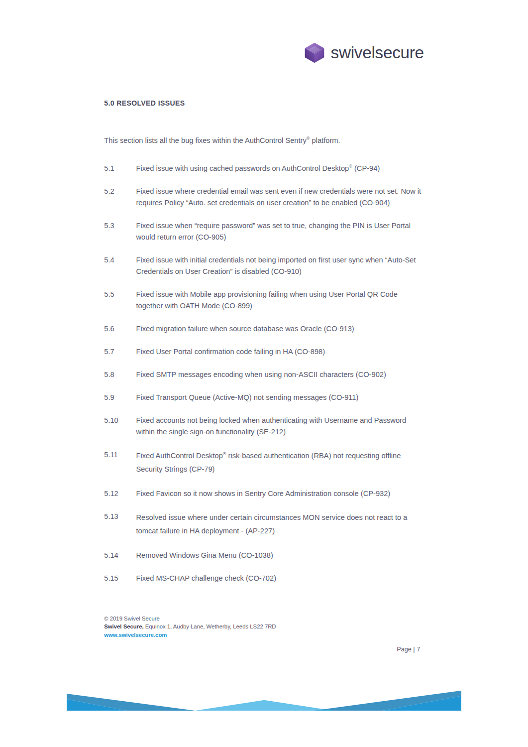swivel secure
5.0 RESOLVED ISSUES
This section lists all the bug fixes within the AuthControl Sentry® platform.
5.1
Fixed issue with using cached passwords on AuthControl Desktop® (CP-94)
5.2
Fixed issue where credential email was sent even if new credentials were not set. Now it requires Policy “Auto. set credentials on user creation” to be enabled (CO-904)
5.3
Fixed issue when “require password” was set to true, changing the PIN is User Portal would return error (CO-905)
5.4
Fixed issue with initial credentials not being imported on first user sync when “Auto-Set Credentials on User Creation” is disabled (CO-910)
5.5
Fixed issue with Mobile app provisioning failing when using User Portal QR Code together with OATH Mode (CO-899)
5.6
Fixed migration failure when source database was Oracle (CO-913)
5.7
Fixed User Portal confirmation code failing in HA (CO-898)
5.8
Fixed SMTP messages encoding when using non-ASCII characters (CO-902)
5.9
Fixed Transport Queue (Active-MQ) not sending messages (CO-911)
5.10
Fixed accounts not being locked when authenticating with Username and Password within the single sign-on functionality (SE-212)
5.11
Fixed AuthControl Desktop® risk-based authentication (RBA) not requesting offline Security Strings (CP-79)
5.12
Fixed Favicon so it now shows in Sentry Core Administration console (CP-932)
5.13
Resolved issue where under certain circumstances MON service does not react to a tomcat failure in HA deployment - (AP-227)
5.14
Removed Windows Gina Menu (CO-1038)
5.15
Fixed MS-CHAP challenge check (CO-702)
© 2019 Swivel Secure
Swivel Secure, Equinox 1, Audby Lane, Wetherby, Leeds LS22 7RD
www.swivelsecure.com
Page | 7